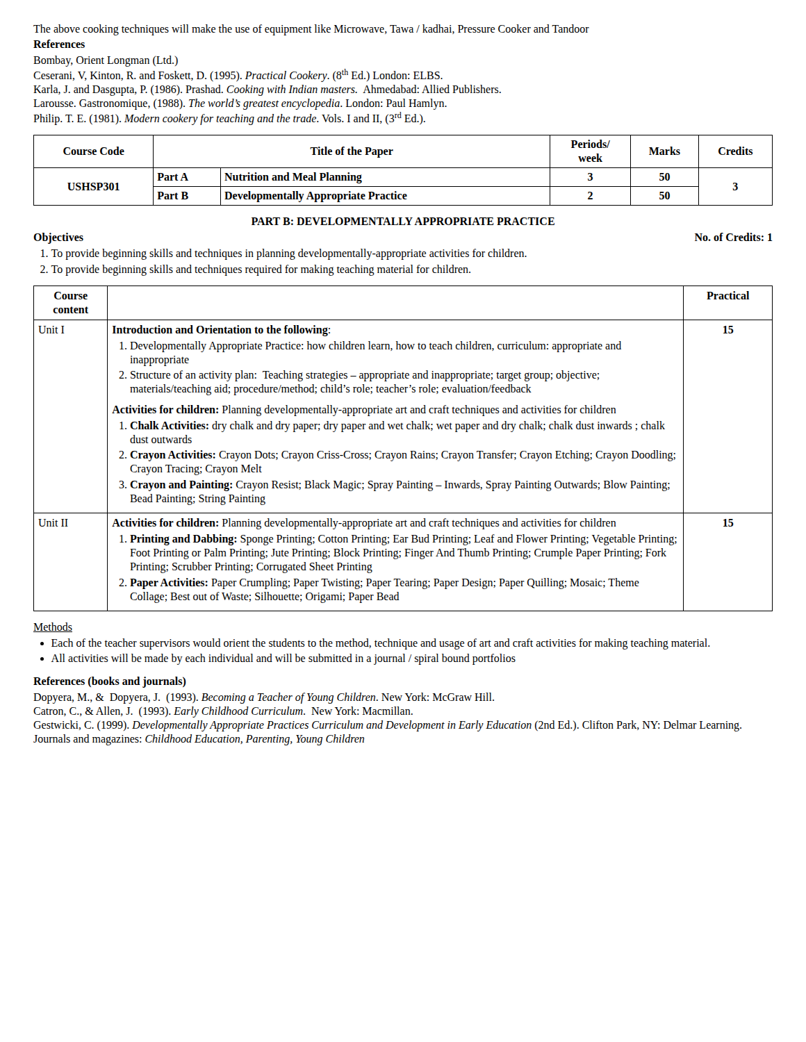The above cooking techniques will make the use of equipment like Microwave, Tawa / kadhai, Pressure Cooker and Tandoor
References
Bombay, Orient Longman (Ltd.)
Ceserani, V, Kinton, R. and Foskett, D. (1995). Practical Cookery. (8th Ed.) London: ELBS.
Karla, J. and Dasgupta, P. (1986). Prashad. Cooking with Indian masters. Ahmedabad: Allied Publishers.
Larousse. Gastronomique, (1988). The world’s greatest encyclopedia. London: Paul Hamlyn.
Philip. T. E. (1981). Modern cookery for teaching and the trade. Vols. I and II, (3rd Ed.).
| Course Code | Title of the Paper | Periods/ week | Marks | Credits |
| --- | --- | --- | --- | --- |
| USHSP301 | Part A | Nutrition and Meal Planning | 3 | 50 | 3 |
| Part B | Developmentally Appropriate Practice | 2 | 50 |
PART B: DEVELOPMENTALLY APPROPRIATE PRACTICE
Objectives No. of Credits: 1
To provide beginning skills and techniques in planning developmentally-appropriate activities for children.
To provide beginning skills and techniques required for making teaching material for children.
| Course content | | Practical |
| --- | --- | --- |
| Unit I | Introduction and Orientation to the following : Developmentally Appropriate Practice: how children learn, how to teach children, curriculum: appropriate and inappropriate Structure of an activity plan: Teaching strategies – appropriate and inappropriate; target group; objective; materials/teaching aid; procedure/method; child’s role; teacher’s role; evaluation/feedback Activities for children: Planning developmentally-appropriate art and craft techniques and activities for children Chalk Activities: dry chalk and dry paper; dry paper and wet chalk; wet paper and dry chalk; chalk dust inwards ; chalk dust outwards Crayon Activities: Crayon Dots; Crayon Criss-Cross; Crayon Rains; Crayon Transfer; Crayon Etching; Crayon Doodling; Crayon Tracing; Crayon Melt Crayon and Painting: Crayon Resist; Black Magic; Spray Painting – Inwards, Spray Painting Outwards; Blow Painting; Bead Painting; String Painting | 15 |
| Unit II | Activities for children: Planning developmentally-appropriate art and craft techniques and activities for children Printing and Dabbing: Sponge Printing; Cotton Printing; Ear Bud Printing; Leaf and Flower Printing; Vegetable Printing; Foot Printing or Palm Printing; Jute Printing; Block Printing; Finger And Thumb Printing; Crumple Paper Printing; Fork Printing; Scrubber Printing; Corrugated Sheet Printing Paper Activities: Paper Crumpling; Paper Twisting; Paper Tearing; Paper Design; Paper Quilling; Mosaic; Theme Collage; Best out of Waste; Silhouette; Origami; Paper Bead | 15 |
Methods
Each of the teacher supervisors would orient the students to the method, technique and usage of art and craft activities for making teaching material.
All activities will be made by each individual and will be submitted in a journal / spiral bound portfolios
References (books and journals)
Dopyera, M., & Dopyera, J. (1993). Becoming a Teacher of Young Children. New York: McGraw Hill.
Catron, C., & Allen, J. (1993). Early Childhood Curriculum. New York: Macmillan.
Gestwicki, C. (1999). Developmentally Appropriate Practices Curriculum and Development in Early Education (2nd Ed.). Clifton Park, NY: Delmar Learning.
Journals and magazines: Childhood Education, Parenting, Young Children